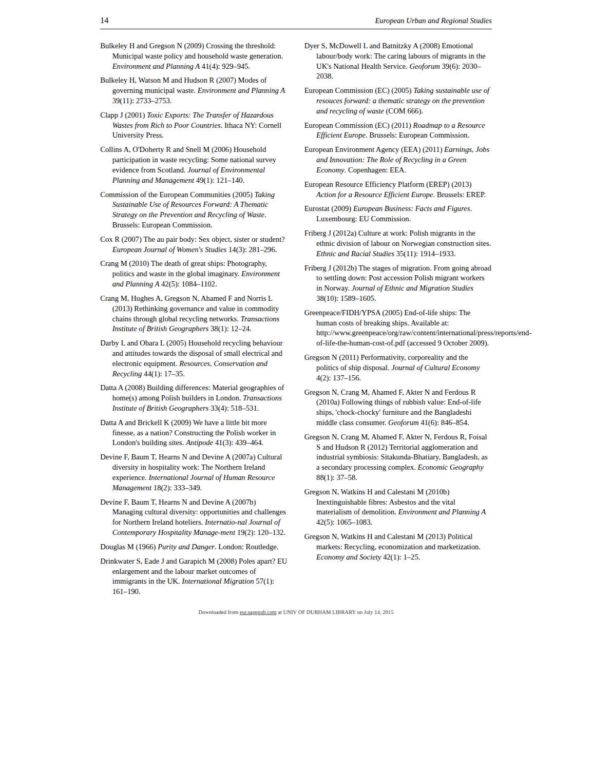14 European Urban and Regional Studies
Bulkeley H and Gregson N (2009) Crossing the threshold: Municipal waste policy and household waste generation. Environment and Planning A 41(4): 929–945.
Bulkeley H, Watson M and Hudson R (2007) Modes of governing municipal waste. Environment and Planning A 39(11): 2733–2753.
Clapp J (2001) Toxic Exports: The Transfer of Hazardous Wastes from Rich to Poor Countries. Ithaca NY: Cornell University Press.
Collins A, O'Doherty R and Snell M (2006) Household participation in waste recycling: Some national survey evidence from Scotland. Journal of Environmental Planning and Management 49(1): 121–140.
Commission of the European Communities (2005) Taking Sustainable Use of Resources Forward: A Thematic Strategy on the Prevention and Recycling of Waste. Brussels: European Commission.
Cox R (2007) The au pair body: Sex object, sister or student? European Journal of Women's Studies 14(3): 281–296.
Crang M (2010) The death of great ships: Photography, politics and waste in the global imaginary. Environment and Planning A 42(5): 1084–1102.
Crang M, Hughes A, Gregson N, Ahamed F and Norris L (2013) Rethinking governance and value in commodity chains through global recycling networks. Transactions Institute of British Geographers 38(1): 12–24.
Darby L and Obara L (2005) Household recycling behaviour and attitudes towards the disposal of small electrical and electronic equipment. Resources, Conservation and Recycling 44(1): 17–35.
Datta A (2008) Building differences: Material geographies of home(s) among Polish builders in London. Transactions Institute of British Geographers 33(4): 518–531.
Datta A and Brickell K (2009) We have a little bit more finesse, as a nation? Constructing the Polish worker in London's building sites. Antipode 41(3): 439–464.
Devine F, Baum T, Hearns N and Devine A (2007a) Cultural diversity in hospitality work: The Northern Ireland experience. International Journal of Human Resource Management 18(2): 333–349.
Devine F, Baum T, Hearns N and Devine A (2007b) Managing cultural diversity: opportunities and challenges for Northern Ireland hoteliers. Internatio-nal Journal of Contemporary Hospitality Manage-ment 19(2): 120–132.
Douglas M (1966) Purity and Danger. London: Routledge.
Drinkwater S, Eade J and Garapich M (2008) Poles apart? EU enlargement and the labour market outcomes of immigrants in the UK. International Migration 57(1): 161–190.
Dyer S, McDowell L and Batnitzky A (2008) Emotional labour/body work: The caring labours of migrants in the UK's National Health Service. Geoforum 39(6): 2030–2038.
European Commission (EC) (2005) Taking sustainable use of resouces forward: a thematic strategy on the prevention and recycling of waste (COM 666).
European Commission (EC) (2011) Roadmap to a Resource Efficient Europe. Brussels: European Commission.
European Environment Agency (EEA) (2011) Earnings, Jobs and Innovation: The Role of Recycling in a Green Economy. Copenhagen: EEA.
European Resource Efficiency Platform (EREP) (2013) Action for a Resource Efficient Europe. Brussels: EREP.
Eurostat (2009) European Business: Facts and Figures. Luxembourg: EU Commission.
Friberg J (2012a) Culture at work: Polish migrants in the ethnic division of labour on Norwegian construction sites. Ethnic and Racial Studies 35(11): 1914–1933.
Friberg J (2012b) The stages of migration. From going abroad to settling down: Post accession Polish migrant workers in Norway. Journal of Ethnic and Migration Studies 38(10): 1589–1605.
Greenpeace/FIDH/YPSA (2005) End-of-life ships: The human costs of breaking ships. Available at: http://www.greenpeace/org/raw/content/international/press/reports/end-of-life-the-human-cost-of.pdf (accessed 9 October 2009).
Gregson N (2011) Performativity, corporeality and the politics of ship disposal. Journal of Cultural Economy 4(2): 137–156.
Gregson N, Crang M, Ahamed F, Akter N and Ferdous R (2010a) Following things of rubbish value: End-of-life ships, 'chock-chocky' furniture and the Bangladeshi middle class consumer. Geoforum 41(6): 846–854.
Gregson N, Crang M, Ahamed F, Akter N, Ferdous R, Foisal S and Hudson R (2012) Territorial agglomeration and industrial symbiosis: Sitakunda-Bhatiary, Bangladesh, as a secondary processing complex. Economic Geography 88(1): 37–58.
Gregson N, Watkins H and Calestani M (2010b) Inextinguishable fibres: Asbestos and the vital materialism of demolition. Environment and Planning A 42(5): 1065–1083.
Gregson N, Watkins H and Calestani M (2013) Political markets: Recycling, economization and marketization. Economy and Society 42(1): 1–25.
Downloaded from eur.sagepub.com at UNIV OF DURHAM LIBRARY on July 14, 2015